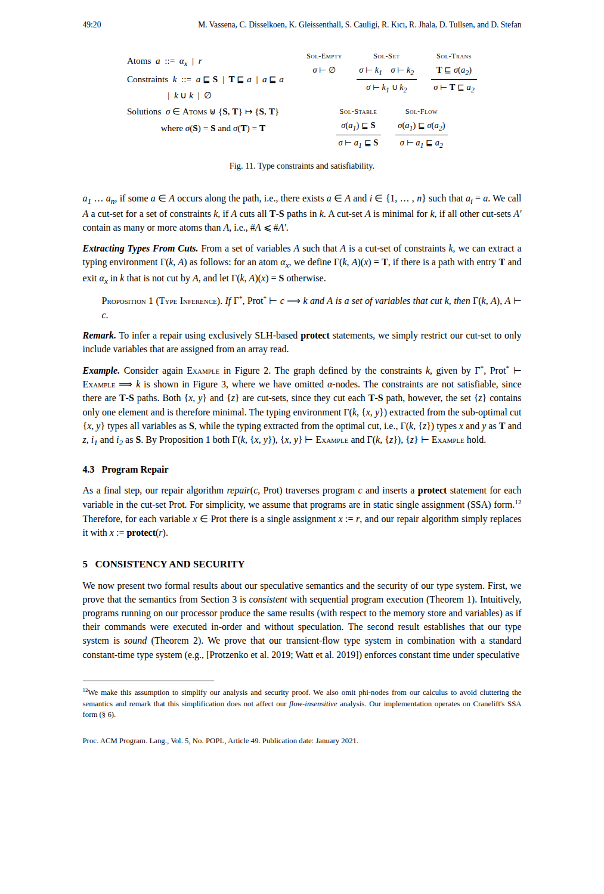49:20 M. Vassena, C. Disselkoen, K. Gleissenthall, S. Cauligi, R. Kıcı, R. Jhala, D. Tullsen, and D. Stefan
Atoms a ::= αx | r
Constraints k ::= a ⊑ S | T ⊑ a | a ⊑ a
| k ∪ k | ∅
Solutions σ ∈ Atoms ⊎ {S, T} ↦ {S, T}
where σ(S) = S and σ(T) = T
Sol-Empty
σ ⊢ ∅
Sol-Set
σ ⊢ k1 σ ⊢ k2
σ ⊢ k1 ∪ k2
Sol-Trans
T ⊑ σ(a2)
σ ⊢ T ⊑ a2
Sol-Stable
σ(a1) ⊑ S
σ ⊢ a1 ⊑ S
Sol-Flow
σ(a1) ⊑ σ(a2)
σ ⊢ a1 ⊑ a2
Fig. 11. Type constraints and satisfiability.
a1 … an, if some a ∈ A occurs along the path, i.e., there exists a ∈ A and i ∈ {1, … , n} such that ai = a. We call A a cut-set for a set of constraints k, if A cuts all T-S paths in k. A cut-set A is minimal for k, if all other cut-sets A′ contain as many or more atoms than A, i.e., #A ⩽ #A′.
Extracting Types From Cuts. From a set of variables A such that A is a cut-set of constraints k, we can extract a typing environment Γ(k, A) as follows: for an atom αx, we define Γ(k, A)(x) = T, if there is a path with entry T and exit αx in k that is not cut by A, and let Γ(k, A)(x) = S otherwise.
Proposition 1 (Type Inference). If Γ*, Prot* ⊢ c ⟹ k and A is a set of variables that cut k, then Γ(k, A), A ⊢ c.
Remark. To infer a repair using exclusively SLH-based protect statements, we simply restrict our cut-set to only include variables that are assigned from an array read.
Example. Consider again Example in Figure 2. The graph defined by the constraints k, given by Γ*, Prot* ⊢ Example ⟹ k is shown in Figure 3, where we have omitted α-nodes. The constraints are not satisfiable, since there are T-S paths. Both {x, y} and {z} are cut-sets, since they cut each T-S path, however, the set {z} contains only one element and is therefore minimal. The typing environment Γ(k, {x, y}) extracted from the sub-optimal cut {x, y} types all variables as S, while the typing extracted from the optimal cut, i.e., Γ(k, {z}) types x and y as T and z, i1 and i2 as S. By Proposition 1 both Γ(k, {x, y}), {x, y} ⊢ Example and Γ(k, {z}), {z} ⊢ Example hold.
4.3 Program Repair
As a final step, our repair algorithm repair(c, Prot) traverses program c and inserts a protect statement for each variable in the cut-set Prot. For simplicity, we assume that programs are in static single assignment (SSA) form.12 Therefore, for each variable x ∈ Prot there is a single assignment x := r, and our repair algorithm simply replaces it with x := protect(r).
5 CONSISTENCY AND SECURITY
We now present two formal results about our speculative semantics and the security of our type system. First, we prove that the semantics from Section 3 is consistent with sequential program execution (Theorem 1). Intuitively, programs running on our processor produce the same results (with respect to the memory store and variables) as if their commands were executed in-order and without speculation. The second result establishes that our type system is sound (Theorem 2). We prove that our transient-flow type system in combination with a standard constant-time type system (e.g., [Protzenko et al. 2019; Watt et al. 2019]) enforces constant time under speculative
12We make this assumption to simplify our analysis and security proof. We also omit phi-nodes from our calculus to avoid cluttering the semantics and remark that this simplification does not affect our flow-insensitive analysis. Our implementation operates on Cranelift's SSA form (§ 6).
Proc. ACM Program. Lang., Vol. 5, No. POPL, Article 49. Publication date: January 2021.